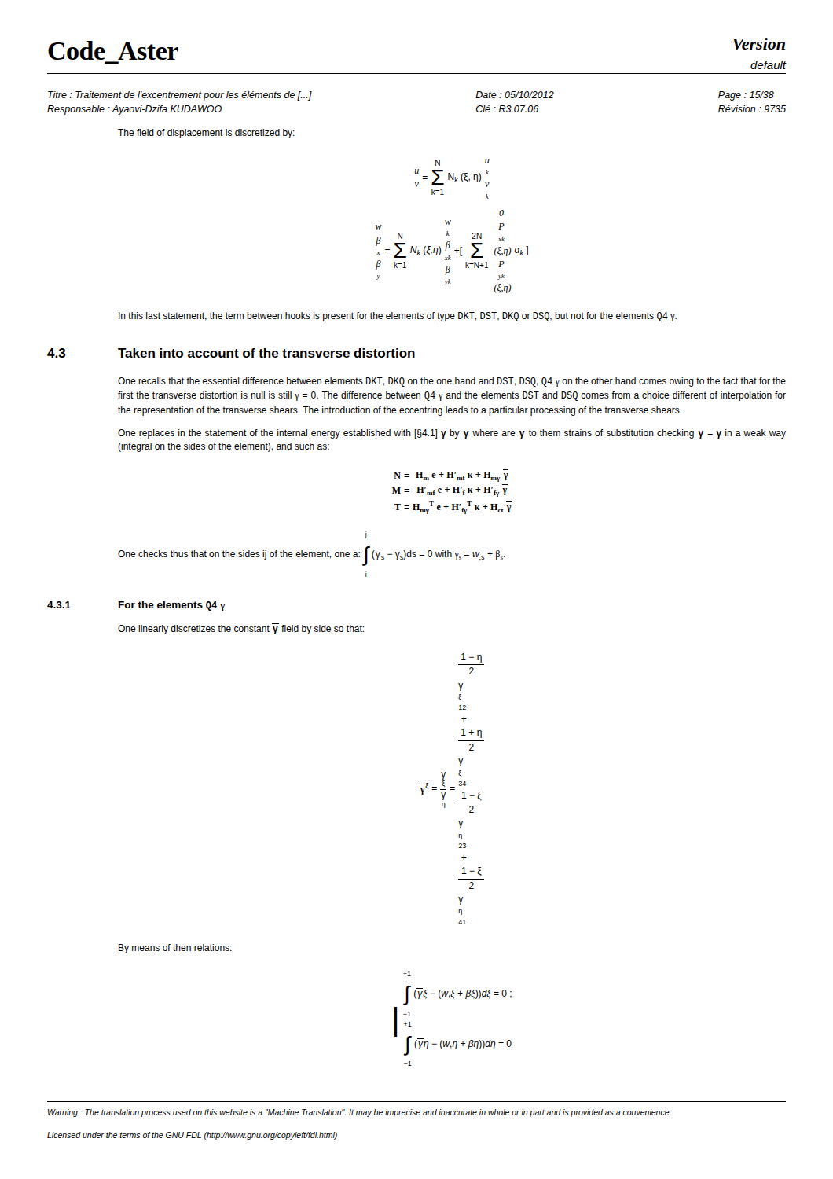Code_Aster
Version
default
Titre : Traitement de l'excentrement pour les éléments de [...]
Responsable : Ayaovi-Dzifa KUDAWOO
Date : 05/10/2012
Clé : R3.07.06
Page : 15/38
Révision : 9735
The field of displacement is discretized by:
| u v | = | N Σ k=1 | N k (ξ, η) | u k v k |
| w β x β y | = | N Σ k=1 | N k ( ξ,η ) | w k β xk β yk | +[ | 2N Σ k=N+1 | 0 P xk (ξ,η) P yk (ξ,η) | α k ] |
In this last statement, the term between hooks is present for the elements of type DKT, DST, DKQ or DSQ, but not for the elements Q4 γ.
4.3 Taken into account of the transverse distortion
One recalls that the essential difference between elements DKT, DKQ on the one hand and DST, DSQ, Q4 γ on the other hand comes owing to the fact that for the first the transverse distortion is null is still γ = 0. The difference between Q4 γ and the elements DST and DSQ comes from a choice different of interpolation for the representation of the transverse shears. The introduction of the eccentring leads to a particular processing of the transverse shears.
One replaces in the statement of the internal energy established with [§4.1] γ by γ where are γ to them strains of substitution checking γ = γ in a weak way (integral on the sides of the element), and such as:
| N | = | H m e + H′ mf κ + H mγ γ |
| M | = | H′ mf e + H′ f κ + H′ fγ γ |
| T | = | H mγ T e + H′ fγ T κ + H ct γ |
One checks thus that on the sides ij of the element, one a: j ∫ i (γs − γs)ds = 0 with γs = w,s + βs.
4.3.1 For the elements Q4 γ
One linearly discretizes the constant γ field by side so that:
| γ ξ | = | γ ξ γ η | = | 1 − η 2 γ ξ 12 + 1 + η 2 γ ξ 34 1 − ξ 2 γ η 23 + 1 − ξ 2 γ η 41 |
By means of then relations:
| / | +1 ∫ −1 ( γ ξ − ( w , ξ + βξ )) dξ = 0 ; |
| +1 ∫ −1 ( γ η − ( w , η + βη )) dη = 0 |
Warning : The translation process used on this website is a "Machine Translation". It may be imprecise and inaccurate in whole or in part and is provided as a convenience.
Licensed under the terms of the GNU FDL (http://www.gnu.org/copyleft/fdl.html)